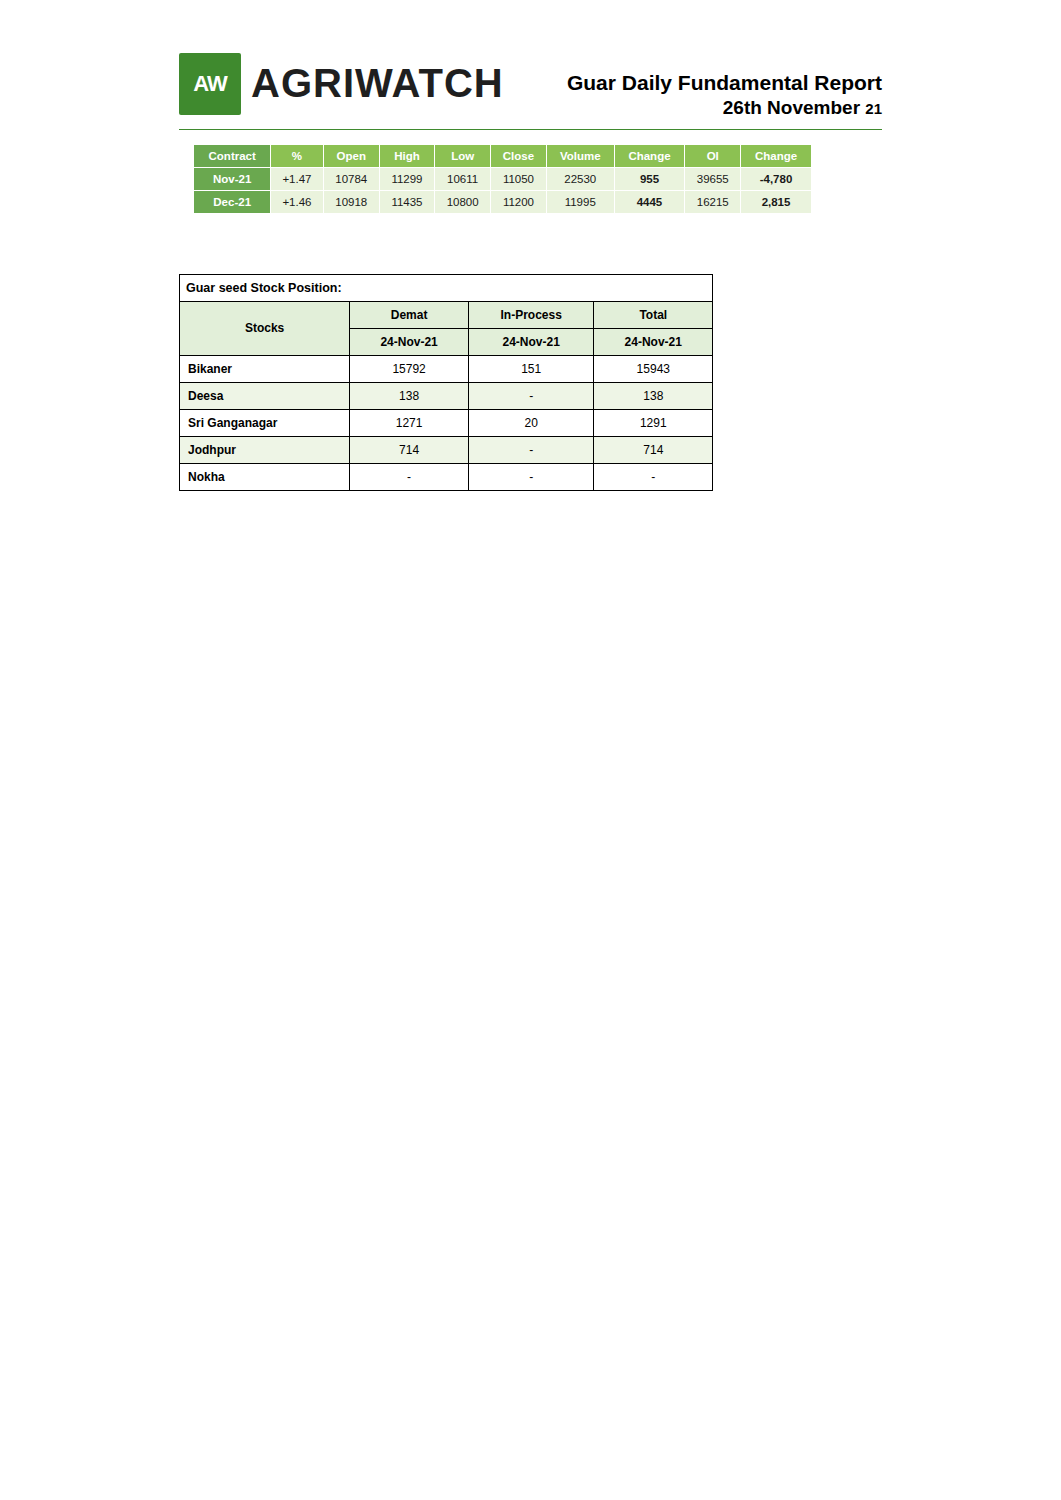AW
AGRIWATCH
Guar Daily Fundamental Report
26th November 21
| Contract | % | Open | High | Low | Close | Volume | Change | OI | Change |
| --- | --- | --- | --- | --- | --- | --- | --- | --- | --- |
| Nov-21 | +1.47 | 10784 | 11299 | 10611 | 11050 | 22530 | 955 | 39655 | -4,780 |
| Dec-21 | +1.46 | 10918 | 11435 | 10800 | 11200 | 11995 | 4445 | 16215 | 2,815 |
Guar seed Stock Position:
| Stocks | Demat | In-Process | Total |
| --- | --- | --- | --- |
| 24-Nov-21 | 24-Nov-21 | 24-Nov-21 |
| Bikaner | 15792 | 151 | 15943 |
| Deesa | 138 | - | 138 |
| Sri Ganganagar | 1271 | 20 | 1291 |
| Jodhpur | 714 | - | 714 |
| Nokha | - | - | - |